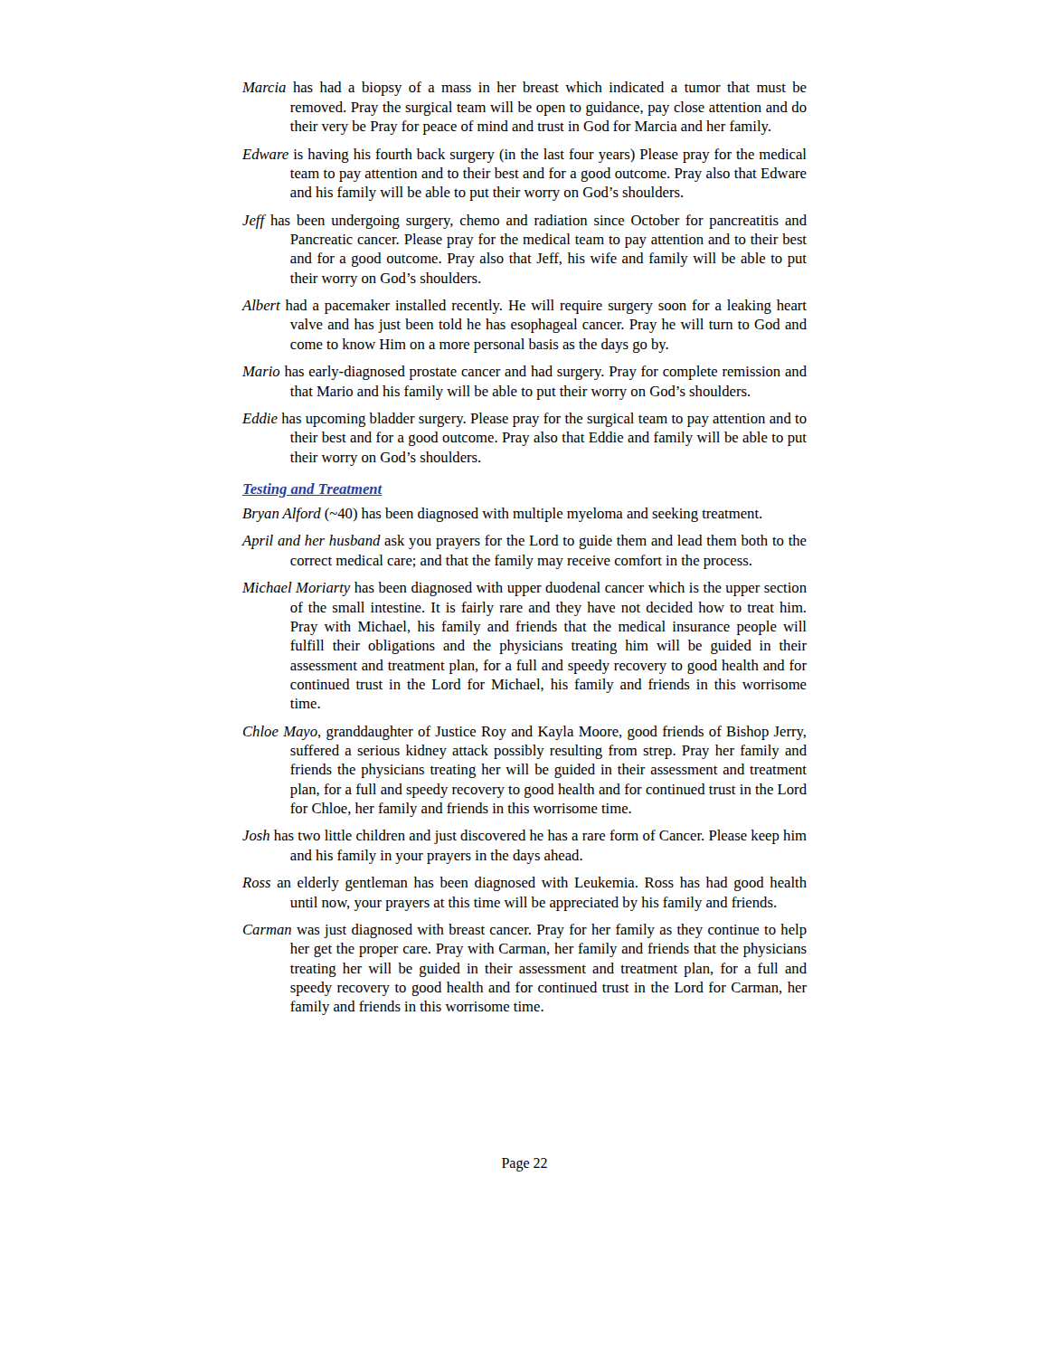Marcia has had a biopsy of a mass in her breast which indicated a tumor that must be removed. Pray the surgical team will be open to guidance, pay close attention and do their very be Pray for peace of mind and trust in God for Marcia and her family.
Edware is having his fourth back surgery (in the last four years) Please pray for the medical team to pay attention and to their best and for a good outcome. Pray also that Edware and his family will be able to put their worry on God’s shoulders.
Jeff has been undergoing surgery, chemo and radiation since October for pancreatitis and Pancreatic cancer. Please pray for the medical team to pay attention and to their best and for a good outcome. Pray also that Jeff, his wife and family will be able to put their worry on God’s shoulders.
Albert had a pacemaker installed recently. He will require surgery soon for a leaking heart valve and has just been told he has esophageal cancer. Pray he will turn to God and come to know Him on a more personal basis as the days go by.
Mario has early-diagnosed prostate cancer and had surgery. Pray for complete remission and that Mario and his family will be able to put their worry on God’s shoulders.
Eddie has upcoming bladder surgery. Please pray for the surgical team to pay attention and to their best and for a good outcome. Pray also that Eddie and family will be able to put their worry on God’s shoulders.
Testing and Treatment
Bryan Alford (~40) has been diagnosed with multiple myeloma and seeking treatment.
April and her husband ask you prayers for the Lord to guide them and lead them both to the correct medical care; and that the family may receive comfort in the process.
Michael Moriarty has been diagnosed with upper duodenal cancer which is the upper section of the small intestine. It is fairly rare and they have not decided how to treat him. Pray with Michael, his family and friends that the medical insurance people will fulfill their obligations and the physicians treating him will be guided in their assessment and treatment plan, for a full and speedy recovery to good health and for continued trust in the Lord for Michael, his family and friends in this worrisome time.
Chloe Mayo, granddaughter of Justice Roy and Kayla Moore, good friends of Bishop Jerry, suffered a serious kidney attack possibly resulting from strep. Pray her family and friends the physicians treating her will be guided in their assessment and treatment plan, for a full and speedy recovery to good health and for continued trust in the Lord for Chloe, her family and friends in this worrisome time.
Josh has two little children and just discovered he has a rare form of Cancer. Please keep him and his family in your prayers in the days ahead.
Ross an elderly gentleman has been diagnosed with Leukemia. Ross has had good health until now, your prayers at this time will be appreciated by his family and friends.
Carman was just diagnosed with breast cancer. Pray for her family as they continue to help her get the proper care. Pray with Carman, her family and friends that the physicians treating her will be guided in their assessment and treatment plan, for a full and speedy recovery to good health and for continued trust in the Lord for Carman, her family and friends in this worrisome time.
Page 22